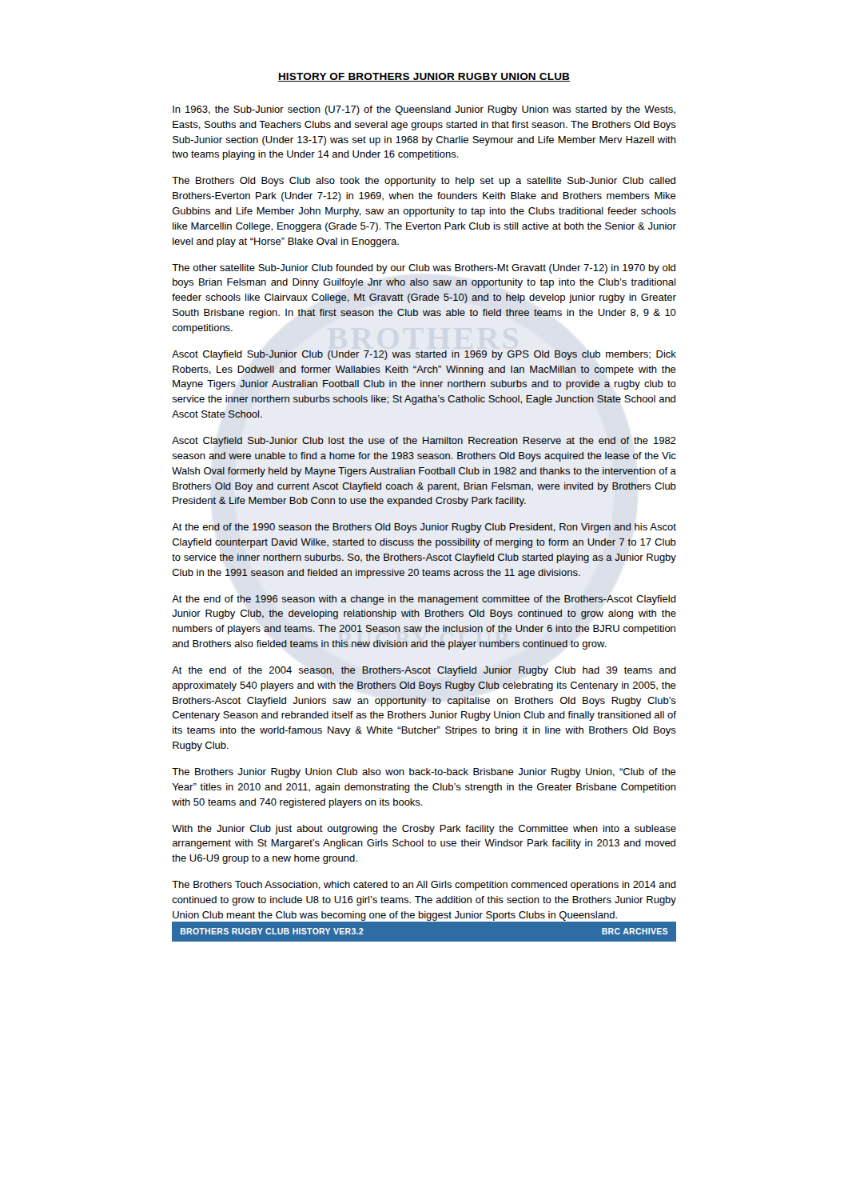History of Brothers Junior Rugby Union Club
In 1963, the Sub-Junior section (U7-17) of the Queensland Junior Rugby Union was started by the Wests, Easts, Souths and Teachers Clubs and several age groups started in that first season. The Brothers Old Boys Sub-Junior section (Under 13-17) was set up in 1968 by Charlie Seymour and Life Member Merv Hazell with two teams playing in the Under 14 and Under 16 competitions.
The Brothers Old Boys Club also took the opportunity to help set up a satellite Sub-Junior Club called Brothers-Everton Park (Under 7-12) in 1969, when the founders Keith Blake and Brothers members Mike Gubbins and Life Member John Murphy, saw an opportunity to tap into the Clubs traditional feeder schools like Marcellin College, Enoggera (Grade 5-7). The Everton Park Club is still active at both the Senior & Junior level and play at “Horse” Blake Oval in Enoggera.
The other satellite Sub-Junior Club founded by our Club was Brothers-Mt Gravatt (Under 7-12) in 1970 by old boys Brian Felsman and Dinny Guilfoyle Jnr who also saw an opportunity to tap into the Club’s traditional feeder schools like Clairvaux College, Mt Gravatt (Grade 5-10) and to help develop junior rugby in Greater South Brisbane region. In that first season the Club was able to field three teams in the Under 8, 9 & 10 competitions.
Ascot Clayfield Sub-Junior Club (Under 7-12) was started in 1969 by GPS Old Boys club members; Dick Roberts, Les Dodwell and former Wallabies Keith “Arch” Winning and Ian MacMillan to compete with the Mayne Tigers Junior Australian Football Club in the inner northern suburbs and to provide a rugby club to service the inner northern suburbs schools like; St Agatha’s Catholic School, Eagle Junction State School and Ascot State School.
Ascot Clayfield Sub-Junior Club lost the use of the Hamilton Recreation Reserve at the end of the 1982 season and were unable to find a home for the 1983 season. Brothers Old Boys acquired the lease of the Vic Walsh Oval formerly held by Mayne Tigers Australian Football Club in 1982 and thanks to the intervention of a Brothers Old Boy and current Ascot Clayfield coach & parent, Brian Felsman, were invited by Brothers Club President & Life Member Bob Conn to use the expanded Crosby Park facility.
At the end of the 1990 season the Brothers Old Boys Junior Rugby Club President, Ron Virgen and his Ascot Clayfield counterpart David Wilke, started to discuss the possibility of merging to form an Under 7 to 17 Club to service the inner northern suburbs. So, the Brothers-Ascot Clayfield Club started playing as a Junior Rugby Club in the 1991 season and fielded an impressive 20 teams across the 11 age divisions.
At the end of the 1996 season with a change in the management committee of the Brothers-Ascot Clayfield Junior Rugby Club, the developing relationship with Brothers Old Boys continued to grow along with the numbers of players and teams. The 2001 Season saw the inclusion of the Under 6 into the BJRU competition and Brothers also fielded teams in this new division and the player numbers continued to grow.
At the end of the 2004 season, the Brothers-Ascot Clayfield Junior Rugby Club had 39 teams and approximately 540 players and with the Brothers Old Boys Rugby Club celebrating its Centenary in 2005, the Brothers-Ascot Clayfield Juniors saw an opportunity to capitalise on Brothers Old Boys Rugby Club’s Centenary Season and rebranded itself as the Brothers Junior Rugby Union Club and finally transitioned all of its teams into the world-famous Navy & White “Butcher” Stripes to bring it in line with Brothers Old Boys Rugby Club.
The Brothers Junior Rugby Union Club also won back-to-back Brisbane Junior Rugby Union, “Club of the Year” titles in 2010 and 2011, again demonstrating the Club’s strength in the Greater Brisbane Competition with 50 teams and 740 registered players on its books.
With the Junior Club just about outgrowing the Crosby Park facility the Committee when into a sublease arrangement with St Margaret’s Anglican Girls School to use their Windsor Park facility in 2013 and moved the U6-U9 group to a new home ground.
The Brothers Touch Association, which catered to an All Girls competition commenced operations in 2014 and continued to grow to include U8 to U16 girl’s teams. The addition of this section to the Brothers Junior Rugby Union Club meant the Club was becoming one of the biggest Junior Sports Clubs in Queensland.
BROTHERS RUGBY CLUB HISTORY VER3.2 BRC ARCHIVES